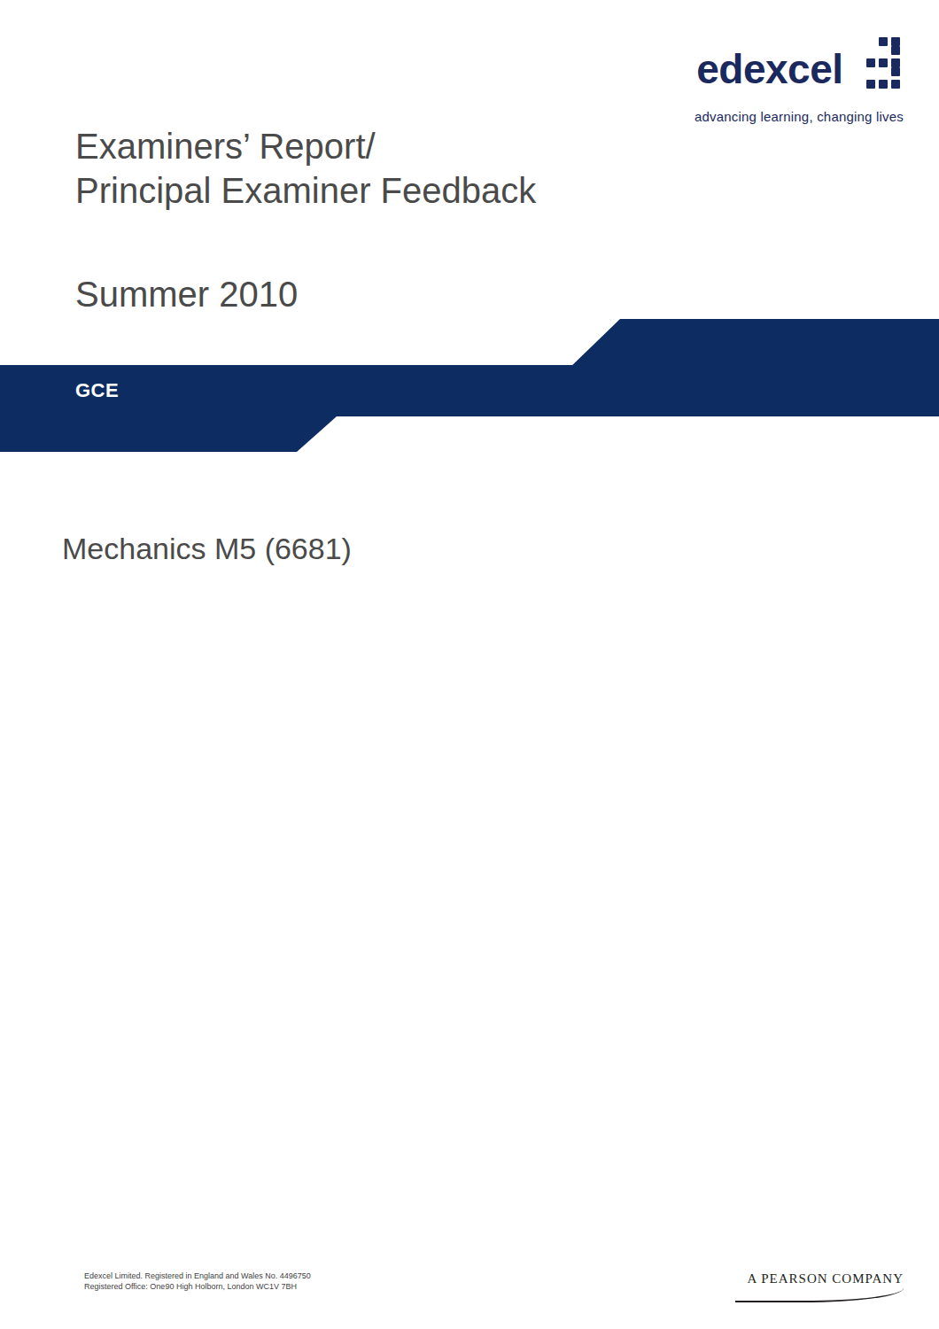edexcel
advancing learning, changing lives
Examiners’ Report/
Principal Examiner Feedback
Summer 2010
GCE
Mechanics M5 (6681)
Edexcel Limited. Registered in England and Wales No. 4496750
Registered Office: One90 High Holborn, London WC1V 7BH
A PEARSON COMPANY